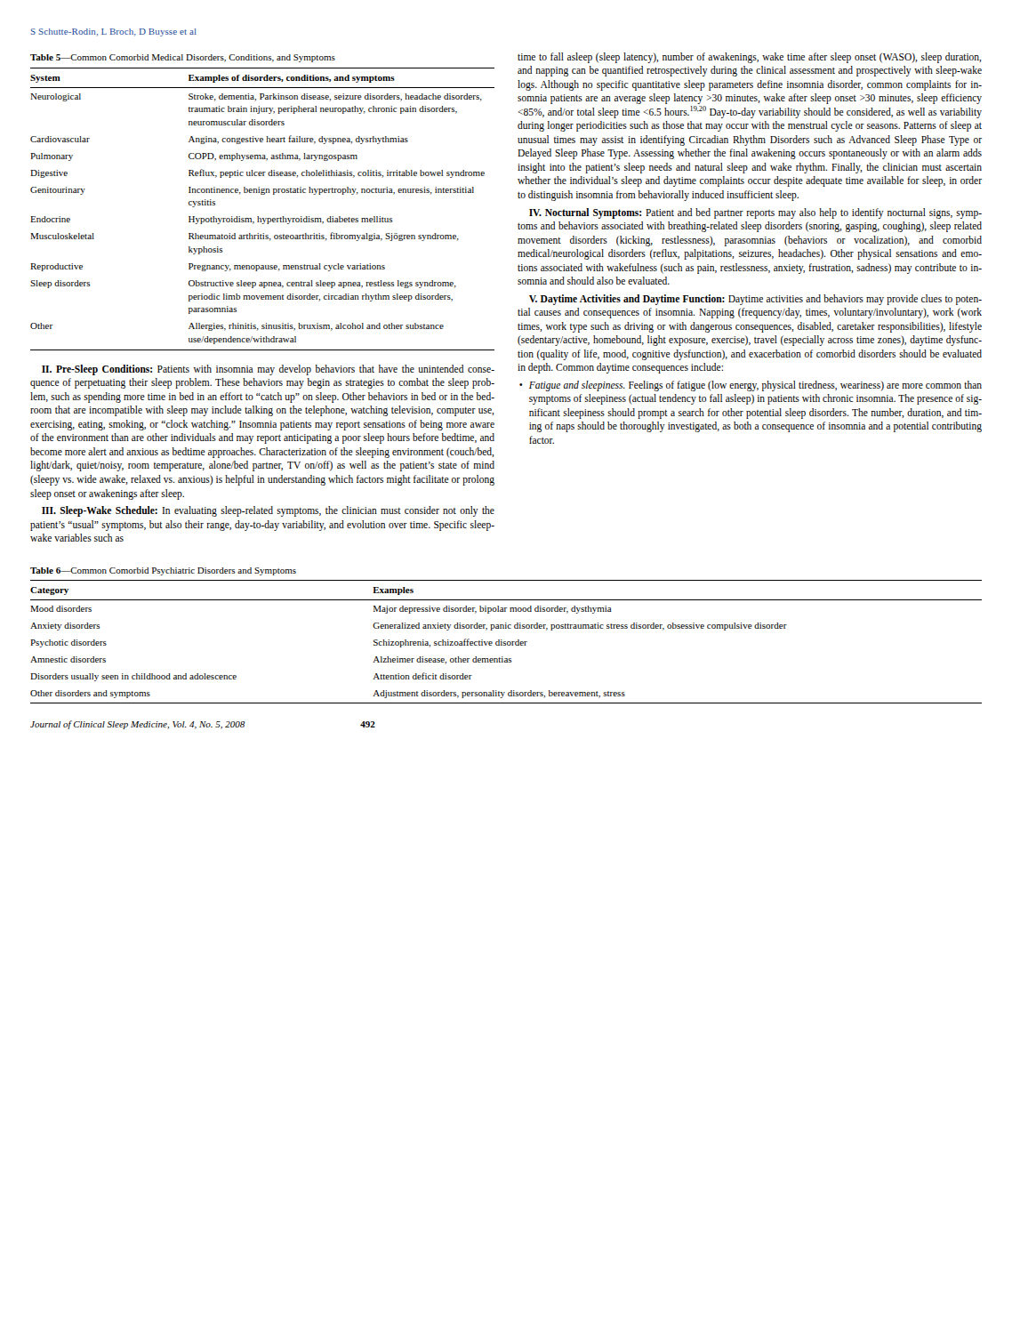S Schutte-Rodin, L Broch, D Buysse et al
Table 5—Common Comorbid Medical Disorders, Conditions, and Symptoms
| System | Examples of disorders, conditions, and symptoms |
| --- | --- |
| Neurological | Stroke, dementia, Parkinson disease, seizure disorders, headache disorders, traumatic brain injury, peripheral neuropathy, chronic pain disorders, neuromuscular disorders |
| Cardiovascular | Angina, congestive heart failure, dyspnea, dysrhythmias |
| Pulmonary | COPD, emphysema, asthma, laryngospasm |
| Digestive | Reflux, peptic ulcer disease, cholelithiasis, colitis, irritable bowel syndrome |
| Genitourinary | Incontinence, benign prostatic hypertrophy, nocturia, enuresis, interstitial cystitis |
| Endocrine | Hypothyroidism, hyperthyroidism, diabetes mellitus |
| Musculoskeletal | Rheumatoid arthritis, osteoarthritis, fibromyalgia, Sjögren syndrome, kyphosis |
| Reproductive | Pregnancy, menopause, menstrual cycle variations |
| Sleep disorders | Obstructive sleep apnea, central sleep apnea, restless legs syndrome, periodic limb movement disorder, circadian rhythm sleep disorders, parasomnias |
| Other | Allergies, rhinitis, sinusitis, bruxism, alcohol and other substance use/dependence/withdrawal |
II. Pre-Sleep Conditions: Patients with insomnia may develop behaviors that have the unintended consequence of perpetuating their sleep problem. These behaviors may begin as strategies to combat the sleep problem, such as spending more time in bed in an effort to “catch up” on sleep. Other behaviors in bed or in the bedroom that are incompatible with sleep may include talking on the telephone, watching television, computer use, exercising, eating, smoking, or “clock watching.” Insomnia patients may report sensations of being more aware of the environment than are other individuals and may report anticipating a poor sleep hours before bedtime, and become more alert and anxious as bedtime approaches. Characterization of the sleeping environment (couch/bed, light/dark, quiet/noisy, room temperature, alone/bed partner, TV on/off) as well as the patient’s state of mind (sleepy vs. wide awake, relaxed vs. anxious) is helpful in understanding which factors might facilitate or prolong sleep onset or awakenings after sleep.
III. Sleep-Wake Schedule: In evaluating sleep-related symptoms, the clinician must consider not only the patient’s “usual” symptoms, but also their range, day-to-day variability, and evolution over time. Specific sleep-wake variables such as
time to fall asleep (sleep latency), number of awakenings, wake time after sleep onset (WASO), sleep duration, and napping can be quantified retrospectively during the clinical assessment and prospectively with sleep-wake logs. Although no specific quantitative sleep parameters define insomnia disorder, common complaints for insomnia patients are an average sleep latency >30 minutes, wake after sleep onset >30 minutes, sleep efficiency <85%, and/or total sleep time <6.5 hours.19,20 Day-to-day variability should be considered, as well as variability during longer periodicities such as those that may occur with the menstrual cycle or seasons. Patterns of sleep at unusual times may assist in identifying Circadian Rhythm Disorders such as Advanced Sleep Phase Type or Delayed Sleep Phase Type. Assessing whether the final awakening occurs spontaneously or with an alarm adds insight into the patient’s sleep needs and natural sleep and wake rhythm. Finally, the clinician must ascertain whether the individual’s sleep and daytime complaints occur despite adequate time available for sleep, in order to distinguish insomnia from behaviorally induced insufficient sleep.
IV. Nocturnal Symptoms: Patient and bed partner reports may also help to identify nocturnal signs, symptoms and behaviors associated with breathing-related sleep disorders (snoring, gasping, coughing), sleep related movement disorders (kicking, restlessness), parasomnias (behaviors or vocalization), and comorbid medical/neurological disorders (reflux, palpitations, seizures, headaches). Other physical sensations and emotions associated with wakefulness (such as pain, restlessness, anxiety, frustration, sadness) may contribute to insomnia and should also be evaluated.
V. Daytime Activities and Daytime Function: Daytime activities and behaviors may provide clues to potential causes and consequences of insomnia. Napping (frequency/day, times, voluntary/involuntary), work (work times, work type such as driving or with dangerous consequences, disabled, caretaker responsibilities), lifestyle (sedentary/active, homebound, light exposure, exercise), travel (especially across time zones), daytime dysfunction (quality of life, mood, cognitive dysfunction), and exacerbation of comorbid disorders should be evaluated in depth. Common daytime consequences include:
Fatigue and sleepiness. Feelings of fatigue (low energy, physical tiredness, weariness) are more common than symptoms of sleepiness (actual tendency to fall asleep) in patients with chronic insomnia. The presence of significant sleepiness should prompt a search for other potential sleep disorders. The number, duration, and timing of naps should be thoroughly investigated, as both a consequence of insomnia and a potential contributing factor.
Table 6—Common Comorbid Psychiatric Disorders and Symptoms
| Category | Examples |
| --- | --- |
| Mood disorders | Major depressive disorder, bipolar mood disorder, dysthymia |
| Anxiety disorders | Generalized anxiety disorder, panic disorder, posttraumatic stress disorder, obsessive compulsive disorder |
| Psychotic disorders | Schizophrenia, schizoaffective disorder |
| Amnestic disorders | Alzheimer disease, other dementias |
| Disorders usually seen in childhood and adolescence | Attention deficit disorder |
| Other disorders and symptoms | Adjustment disorders, personality disorders, bereavement, stress |
Journal of Clinical Sleep Medicine, Vol. 4, No. 5, 2008 492